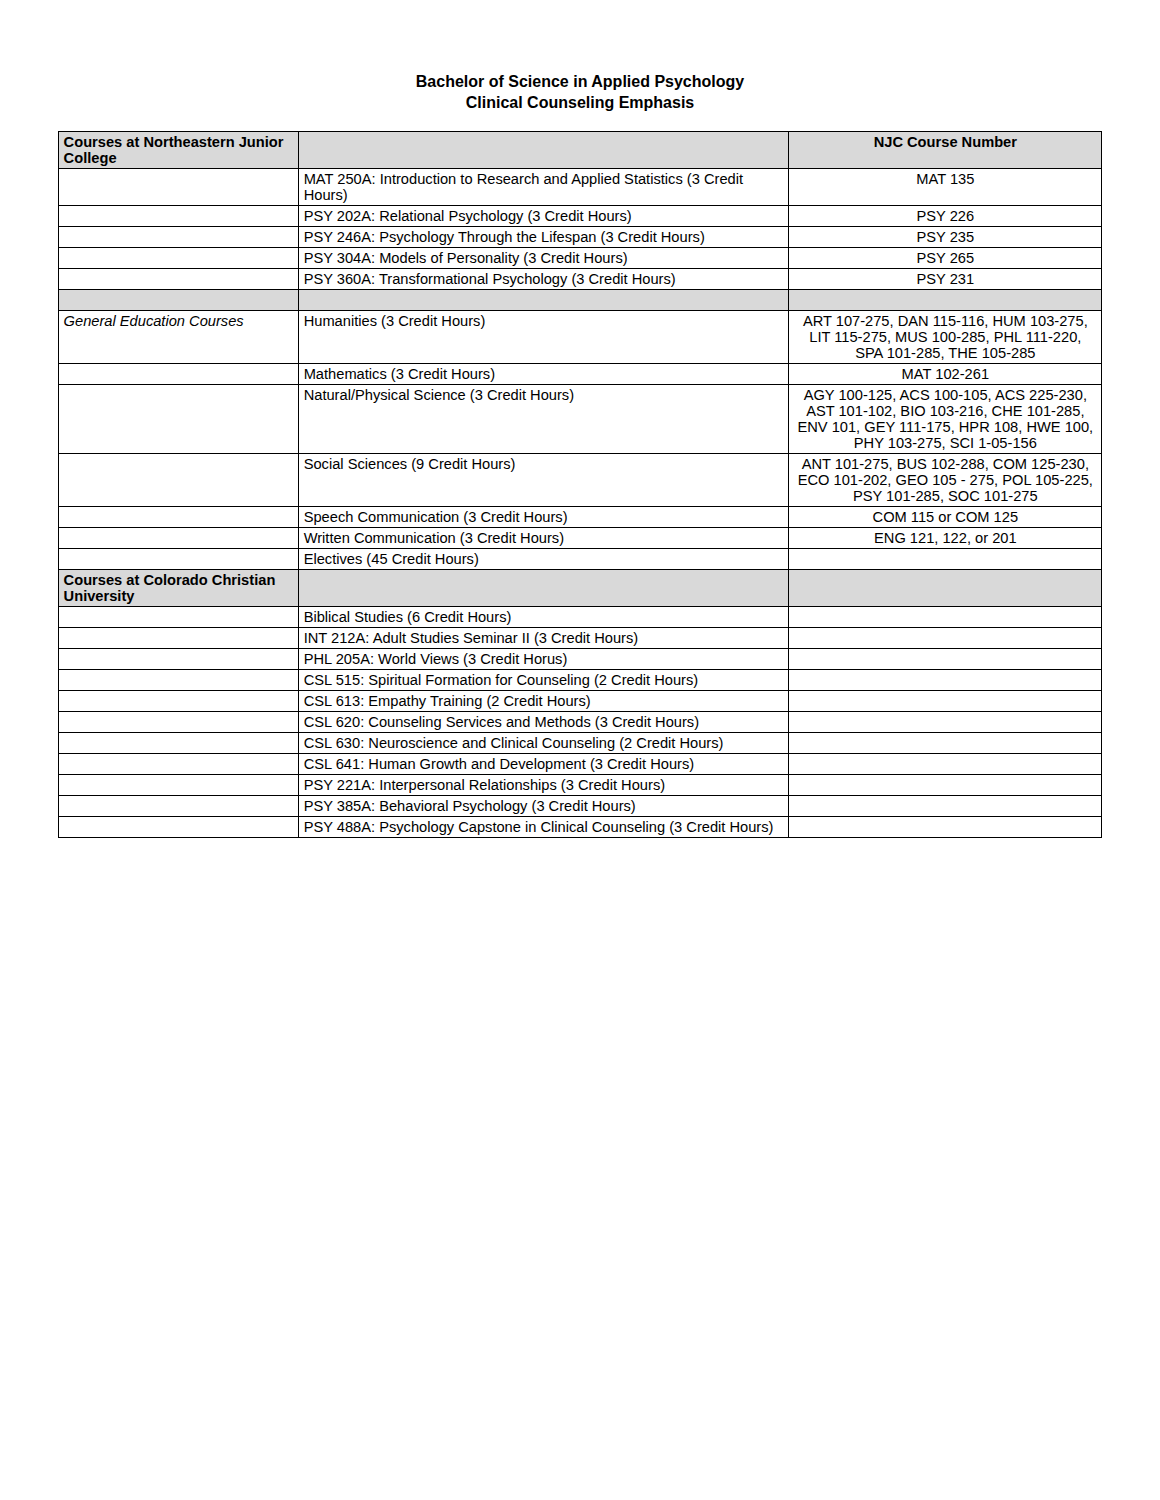Bachelor of Science in Applied Psychology
Clinical Counseling Emphasis
| Courses at Northeastern Junior College | | NJC Course Number |
| --- | --- | --- |
| | MAT 250A: Introduction to Research and Applied Statistics (3 Credit Hours) | MAT 135 |
| | PSY 202A: Relational Psychology (3 Credit Hours) | PSY 226 |
| | PSY 246A: Psychology Through the Lifespan (3 Credit Hours) | PSY 235 |
| | PSY 304A: Models of Personality (3 Credit Hours) | PSY 265 |
| | PSY 360A: Transformational Psychology (3 Credit Hours) | PSY 231 |
| General Education Courses | Humanities (3 Credit Hours) | ART 107-275, DAN 115-116, HUM 103-275, LIT 115-275, MUS 100-285, PHL 111-220, SPA 101-285, THE 105-285 |
| | Mathematics (3 Credit Hours) | MAT 102-261 |
| | Natural/Physical Science (3 Credit Hours) | AGY 100-125, ACS 100-105, ACS 225-230, AST 101-102, BIO 103-216, CHE 101-285, ENV 101, GEY 111-175, HPR 108, HWE 100, PHY 103-275, SCI 1-05-156 |
| | Social Sciences (9 Credit Hours) | ANT 101-275, BUS 102-288, COM 125-230, ECO 101-202, GEO 105 - 275, POL 105-225, PSY 101-285, SOC 101-275 |
| | Speech Communication (3 Credit Hours) | COM 115 or COM 125 |
| | Written Communication (3 Credit Hours) | ENG 121, 122, or 201 |
| | Electives (45 Credit Hours) | |
| Courses at Colorado Christian University | | |
| | Biblical Studies (6 Credit Hours) | |
| | INT 212A: Adult Studies Seminar II (3 Credit Hours) | |
| | PHL 205A: World Views (3 Credit Horus) | |
| | CSL 515: Spiritual Formation for Counseling (2 Credit Hours) | |
| | CSL 613: Empathy Training (2 Credit Hours) | |
| | CSL 620: Counseling Services and Methods (3 Credit Hours) | |
| | CSL 630: Neuroscience and Clinical Counseling (2 Credit Hours) | |
| | CSL 641: Human Growth and Development (3 Credit Hours) | |
| | PSY 221A: Interpersonal Relationships (3 Credit Hours) | |
| | PSY 385A: Behavioral Psychology (3 Credit Hours) | |
| | PSY 488A: Psychology Capstone in Clinical Counseling (3 Credit Hours) | |